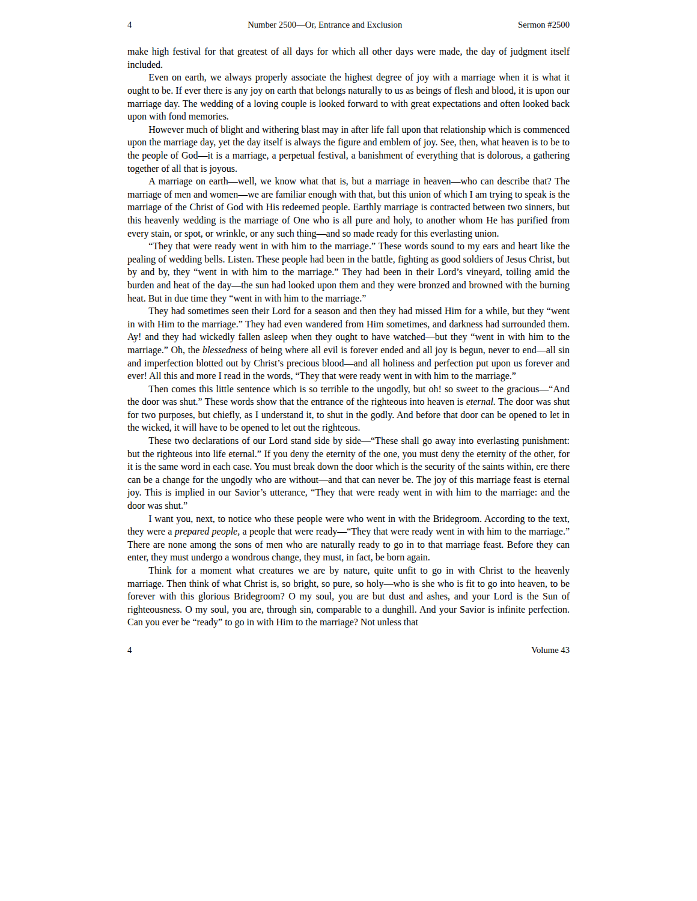4 Number 2500—Or, Entrance and Exclusion Sermon #2500
make high festival for that greatest of all days for which all other days were made, the day of judgment itself included.
Even on earth, we always properly associate the highest degree of joy with a marriage when it is what it ought to be. If ever there is any joy on earth that belongs naturally to us as beings of flesh and blood, it is upon our marriage day. The wedding of a loving couple is looked forward to with great expectations and often looked back upon with fond memories.
However much of blight and withering blast may in after life fall upon that relationship which is commenced upon the marriage day, yet the day itself is always the figure and emblem of joy. See, then, what heaven is to be to the people of God—it is a marriage, a perpetual festival, a banishment of everything that is dolorous, a gathering together of all that is joyous.
A marriage on earth—well, we know what that is, but a marriage in heaven—who can describe that? The marriage of men and women—we are familiar enough with that, but this union of which I am trying to speak is the marriage of the Christ of God with His redeemed people. Earthly marriage is contracted between two sinners, but this heavenly wedding is the marriage of One who is all pure and holy, to another whom He has purified from every stain, or spot, or wrinkle, or any such thing—and so made ready for this everlasting union.
“They that were ready went in with him to the marriage.” These words sound to my ears and heart like the pealing of wedding bells. Listen. These people had been in the battle, fighting as good soldiers of Jesus Christ, but by and by, they “went in with him to the marriage.” They had been in their Lord’s vineyard, toiling amid the burden and heat of the day—the sun had looked upon them and they were bronzed and browned with the burning heat. But in due time they “went in with him to the marriage.”
They had sometimes seen their Lord for a season and then they had missed Him for a while, but they “went in with Him to the marriage.” They had even wandered from Him sometimes, and darkness had surrounded them. Ay! and they had wickedly fallen asleep when they ought to have watched—but they “went in with him to the marriage.” Oh, the blessedness of being where all evil is forever ended and all joy is begun, never to end—all sin and imperfection blotted out by Christ’s precious blood—and all holiness and perfection put upon us forever and ever! All this and more I read in the words, “They that were ready went in with him to the marriage.”
Then comes this little sentence which is so terrible to the ungodly, but oh! so sweet to the gracious—“And the door was shut.” These words show that the entrance of the righteous into heaven is eternal. The door was shut for two purposes, but chiefly, as I understand it, to shut in the godly. And before that door can be opened to let in the wicked, it will have to be opened to let out the righteous.
These two declarations of our Lord stand side by side—“These shall go away into everlasting punishment: but the righteous into life eternal.” If you deny the eternity of the one, you must deny the eternity of the other, for it is the same word in each case. You must break down the door which is the security of the saints within, ere there can be a change for the ungodly who are without—and that can never be. The joy of this marriage feast is eternal joy. This is implied in our Savior’s utterance, “They that were ready went in with him to the marriage: and the door was shut.”
I want you, next, to notice who these people were who went in with the Bridegroom. According to the text, they were a prepared people, a people that were ready—“They that were ready went in with him to the marriage.” There are none among the sons of men who are naturally ready to go in to that marriage feast. Before they can enter, they must undergo a wondrous change, they must, in fact, be born again.
Think for a moment what creatures we are by nature, quite unfit to go in with Christ to the heavenly marriage. Then think of what Christ is, so bright, so pure, so holy—who is she who is fit to go into heaven, to be forever with this glorious Bridegroom? O my soul, you are but dust and ashes, and your Lord is the Sun of righteousness. O my soul, you are, through sin, comparable to a dunghill. And your Savior is infinite perfection. Can you ever be “ready” to go in with Him to the marriage? Not unless that
4 Volume 43